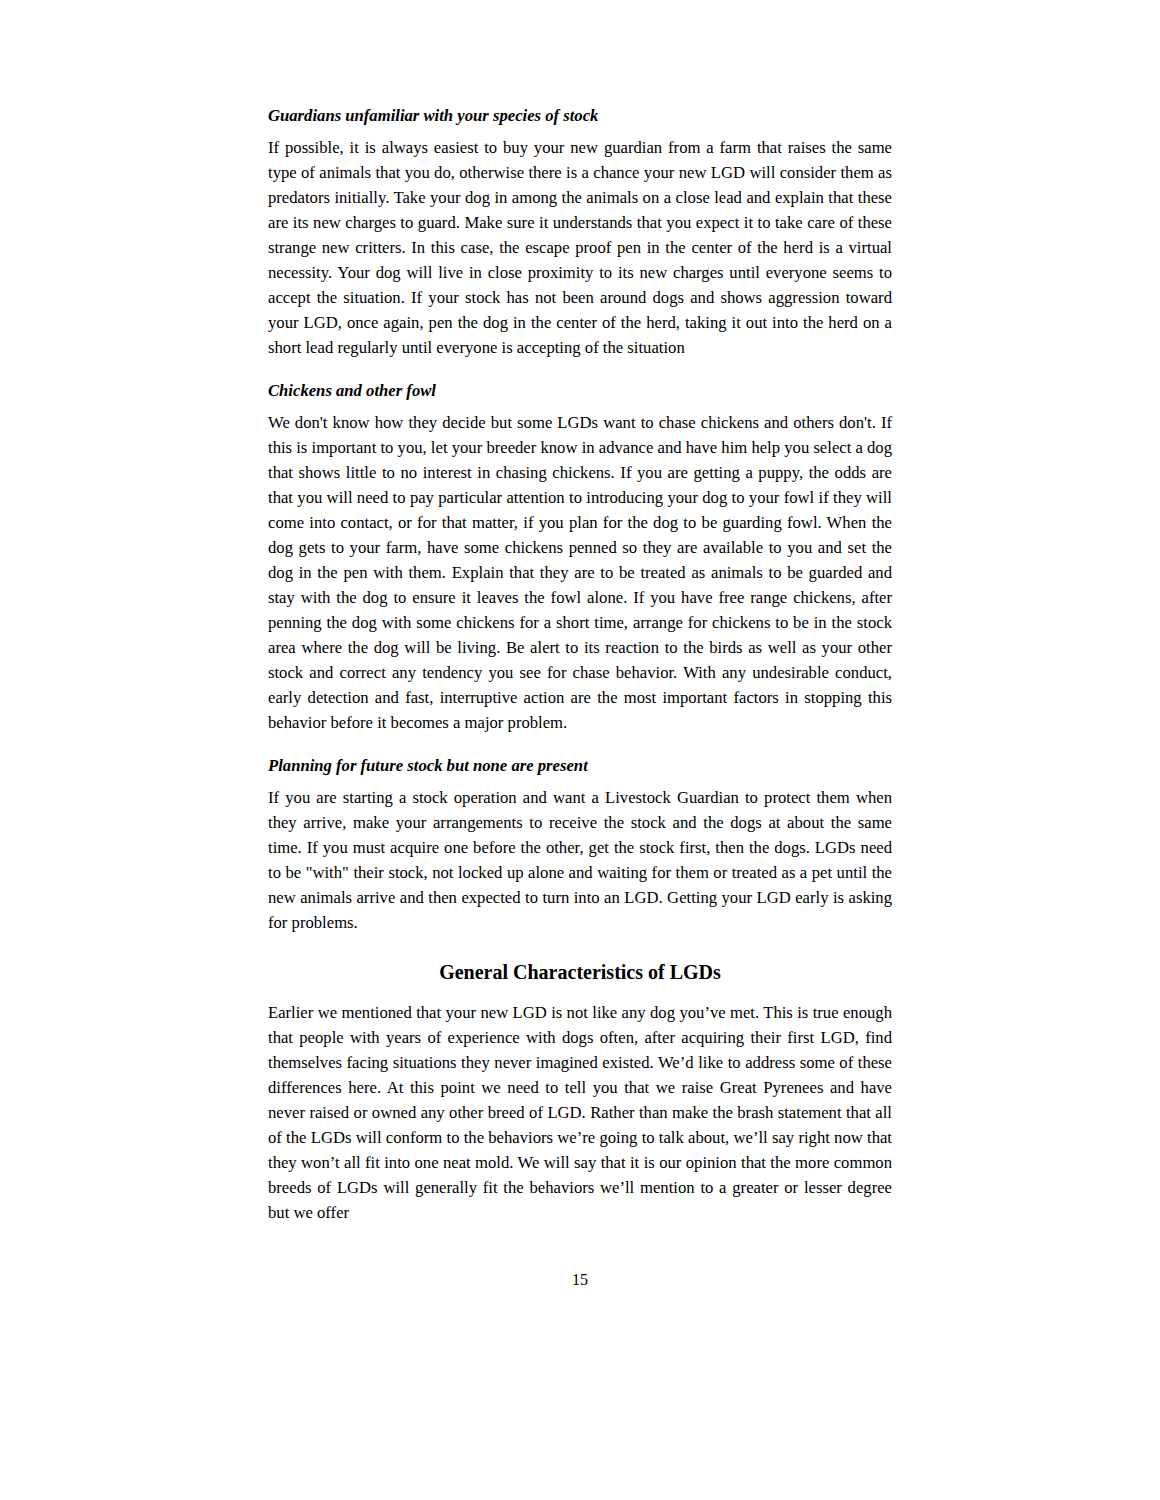Guardians unfamiliar with your species of stock
If possible, it is always easiest to buy your new guardian from a farm that raises the same type of animals that you do, otherwise there is a chance your new LGD will consider them as predators initially. Take your dog in among the animals on a close lead and explain that these are its new charges to guard. Make sure it understands that you expect it to take care of these strange new critters. In this case, the escape proof pen in the center of the herd is a virtual necessity. Your dog will live in close proximity to its new charges until everyone seems to accept the situation. If your stock has not been around dogs and shows aggression toward your LGD, once again, pen the dog in the center of the herd, taking it out into the herd on a short lead regularly until everyone is accepting of the situation
Chickens and other fowl
We don't know how they decide but some LGDs want to chase chickens and others don't. If this is important to you, let your breeder know in advance and have him help you select a dog that shows little to no interest in chasing chickens. If you are getting a puppy, the odds are that you will need to pay particular attention to introducing your dog to your fowl if they will come into contact, or for that matter, if you plan for the dog to be guarding fowl. When the dog gets to your farm, have some chickens penned so they are available to you and set the dog in the pen with them. Explain that they are to be treated as animals to be guarded and stay with the dog to ensure it leaves the fowl alone. If you have free range chickens, after penning the dog with some chickens for a short time, arrange for chickens to be in the stock area where the dog will be living. Be alert to its reaction to the birds as well as your other stock and correct any tendency you see for chase behavior. With any undesirable conduct, early detection and fast, interruptive action are the most important factors in stopping this behavior before it becomes a major problem.
Planning for future stock but none are present
If you are starting a stock operation and want a Livestock Guardian to protect them when they arrive, make your arrangements to receive the stock and the dogs at about the same time. If you must acquire one before the other, get the stock first, then the dogs. LGDs need to be "with" their stock, not locked up alone and waiting for them or treated as a pet until the new animals arrive and then expected to turn into an LGD. Getting your LGD early is asking for problems.
General Characteristics of LGDs
Earlier we mentioned that your new LGD is not like any dog you’ve met. This is true enough that people with years of experience with dogs often, after acquiring their first LGD, find themselves facing situations they never imagined existed. We’d like to address some of these differences here. At this point we need to tell you that we raise Great Pyrenees and have never raised or owned any other breed of LGD. Rather than make the brash statement that all of the LGDs will conform to the behaviors we’re going to talk about, we’ll say right now that they won’t all fit into one neat mold. We will say that it is our opinion that the more common breeds of LGDs will generally fit the behaviors we’ll mention to a greater or lesser degree but we offer
15